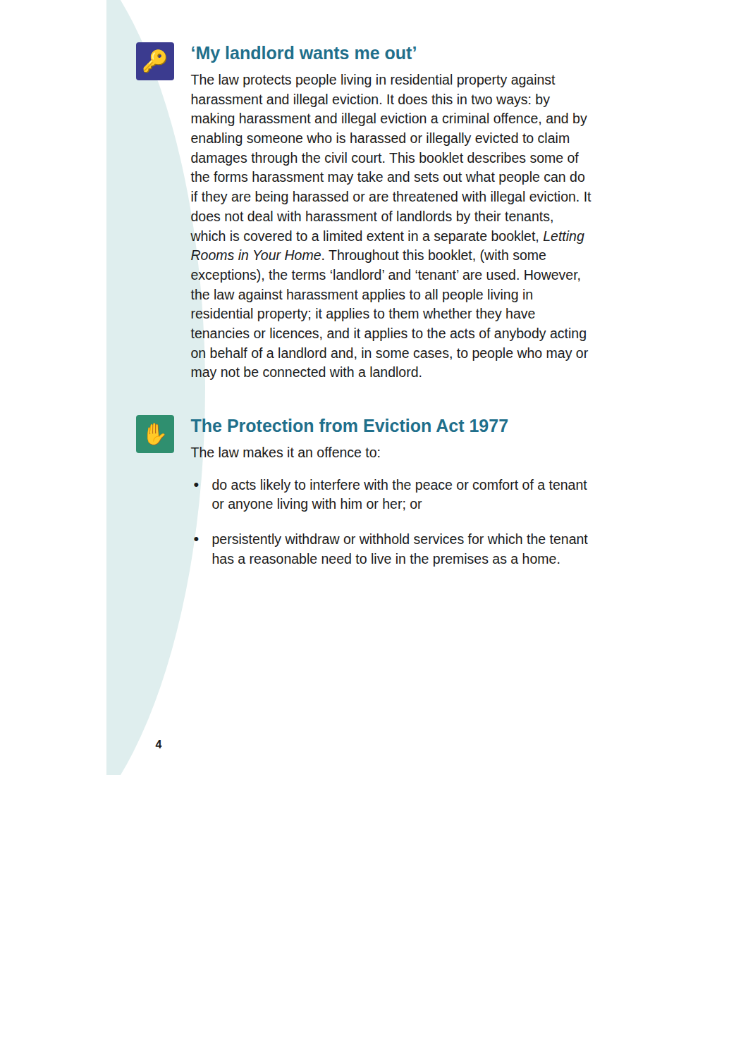🔑
‘My landlord wants me out’
The law protects people living in residential property against harassment and illegal eviction. It does this in two ways: by making harassment and illegal eviction a criminal offence, and by enabling someone who is harassed or illegally evicted to claim damages through the civil court. This booklet describes some of the forms harassment may take and sets out what people can do if they are being harassed or are threatened with illegal eviction. It does not deal with harassment of landlords by their tenants, which is covered to a limited extent in a separate booklet, Letting Rooms in Your Home. Throughout this booklet, (with some exceptions), the terms ‘landlord’ and ‘tenant’ are used. However, the law against harassment applies to all people living in residential property; it applies to them whether they have tenancies or licences, and it applies to the acts of anybody acting on behalf of a landlord and, in some cases, to people who may or may not be connected with a landlord.
✋
The Protection from Eviction Act 1977
The law makes it an offence to:
do acts likely to interfere with the peace or comfort of a tenant or anyone living with him or her; or
persistently withdraw or withhold services for which the tenant has a reasonable need to live in the premises as a home.
4